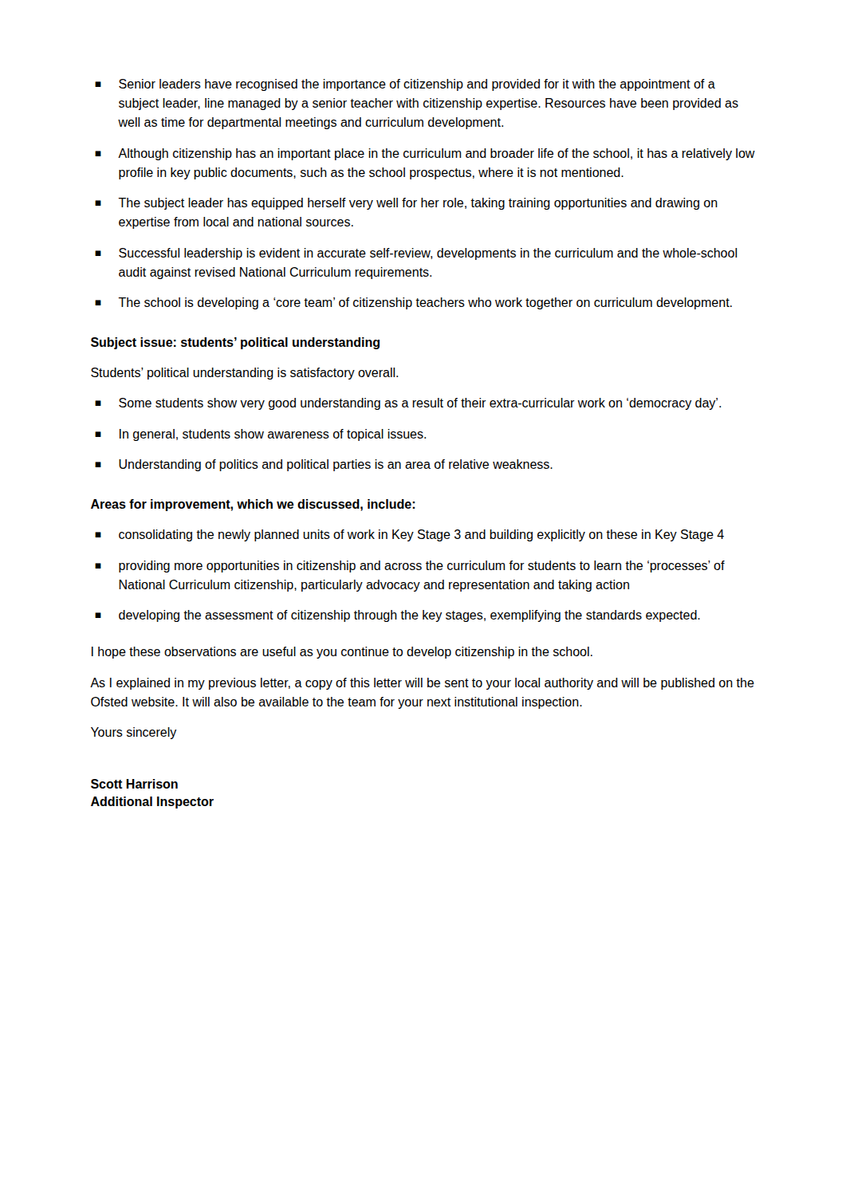Senior leaders have recognised the importance of citizenship and provided for it with the appointment of a subject leader, line managed by a senior teacher with citizenship expertise. Resources have been provided as well as time for departmental meetings and curriculum development.
Although citizenship has an important place in the curriculum and broader life of the school, it has a relatively low profile in key public documents, such as the school prospectus, where it is not mentioned.
The subject leader has equipped herself very well for her role, taking training opportunities and drawing on expertise from local and national sources.
Successful leadership is evident in accurate self-review, developments in the curriculum and the whole-school audit against revised National Curriculum requirements.
The school is developing a ‘core team’ of citizenship teachers who work together on curriculum development.
Subject issue: students’ political understanding
Students’ political understanding is satisfactory overall.
Some students show very good understanding as a result of their extra-curricular work on ‘democracy day’.
In general, students show awareness of topical issues.
Understanding of politics and political parties is an area of relative weakness.
Areas for improvement, which we discussed, include:
consolidating the newly planned units of work in Key Stage 3 and building explicitly on these in Key Stage 4
providing more opportunities in citizenship and across the curriculum for students to learn the ‘processes’ of National Curriculum citizenship, particularly advocacy and representation and taking action
developing the assessment of citizenship through the key stages, exemplifying the standards expected.
I hope these observations are useful as you continue to develop citizenship in the school.
As I explained in my previous letter, a copy of this letter will be sent to your local authority and will be published on the Ofsted website. It will also be available to the team for your next institutional inspection.
Yours sincerely
Scott Harrison
Additional Inspector